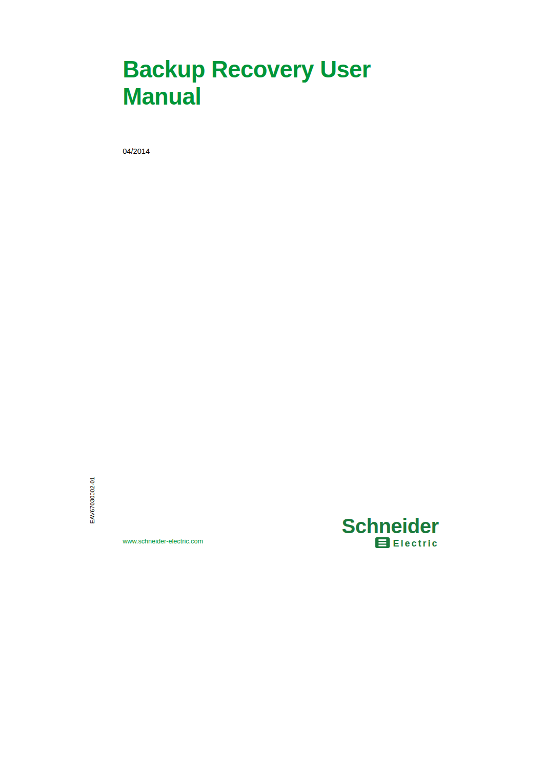Backup Recovery User Manual
04/2014
EAV67030002-01
www.schneider-electric.com
Schneider Electric